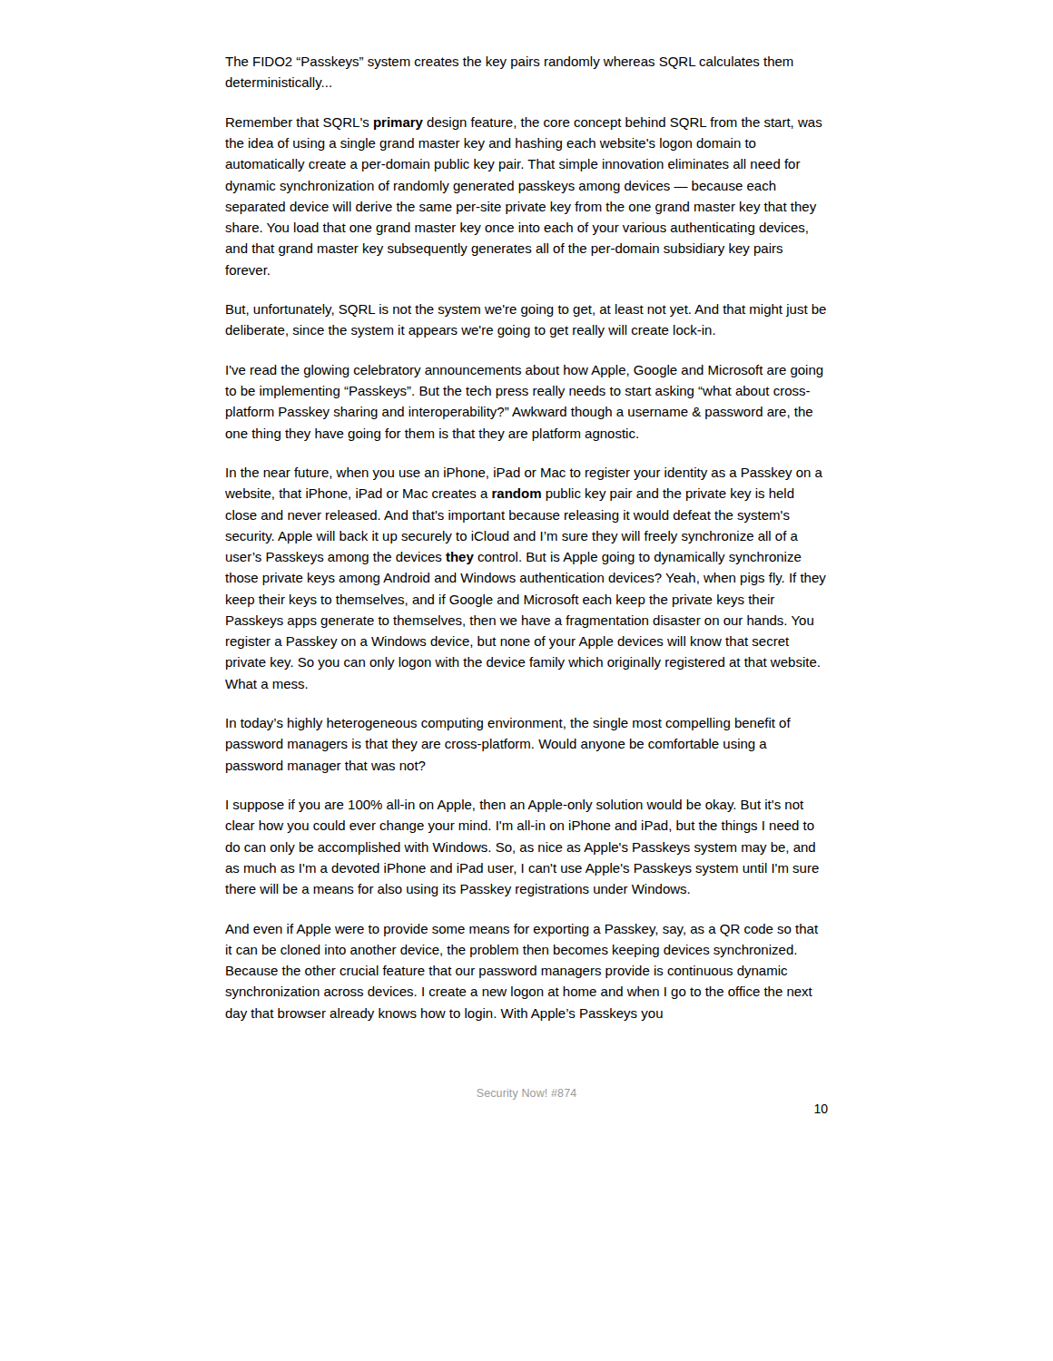The FIDO2 “Passkeys” system creates the key pairs randomly whereas SQRL calculates them deterministically...
Remember that SQRL's primary design feature, the core concept behind SQRL from the start, was the idea of using a single grand master key and hashing each website's logon domain to automatically create a per-domain public key pair. That simple innovation eliminates all need for dynamic synchronization of randomly generated passkeys among devices — because each separated device will derive the same per-site private key from the one grand master key that they share. You load that one grand master key once into each of your various authenticating devices, and that grand master key subsequently generates all of the per-domain subsidiary key pairs forever.
But, unfortunately, SQRL is not the system we're going to get, at least not yet. And that might just be deliberate, since the system it appears we're going to get really will create lock-in.
I've read the glowing celebratory announcements about how Apple, Google and Microsoft are going to be implementing “Passkeys”. But the tech press really needs to start asking “what about cross-platform Passkey sharing and interoperability?” Awkward though a username & password are, the one thing they have going for them is that they are platform agnostic.
In the near future, when you use an iPhone, iPad or Mac to register your identity as a Passkey on a website, that iPhone, iPad or Mac creates a random public key pair and the private key is held close and never released. And that's important because releasing it would defeat the system's security. Apple will back it up securely to iCloud and I’m sure they will freely synchronize all of a user’s Passkeys among the devices they control. But is Apple going to dynamically synchronize those private keys among Android and Windows authentication devices? Yeah, when pigs fly. If they keep their keys to themselves, and if Google and Microsoft each keep the private keys their Passkeys apps generate to themselves, then we have a fragmentation disaster on our hands. You register a Passkey on a Windows device, but none of your Apple devices will know that secret private key. So you can only logon with the device family which originally registered at that website. What a mess.
In today’s highly heterogeneous computing environment, the single most compelling benefit of password managers is that they are cross-platform. Would anyone be comfortable using a password manager that was not?
I suppose if you are 100% all-in on Apple, then an Apple-only solution would be okay. But it's not clear how you could ever change your mind. I'm all-in on iPhone and iPad, but the things I need to do can only be accomplished with Windows. So, as nice as Apple's Passkeys system may be, and as much as I'm a devoted iPhone and iPad user, I can't use Apple's Passkeys system until I'm sure there will be a means for also using its Passkey registrations under Windows.
And even if Apple were to provide some means for exporting a Passkey, say, as a QR code so that it can be cloned into another device, the problem then becomes keeping devices synchronized. Because the other crucial feature that our password managers provide is continuous dynamic synchronization across devices. I create a new logon at home and when I go to the office the next day that browser already knows how to login. With Apple’s Passkeys you
Security Now! #874 10